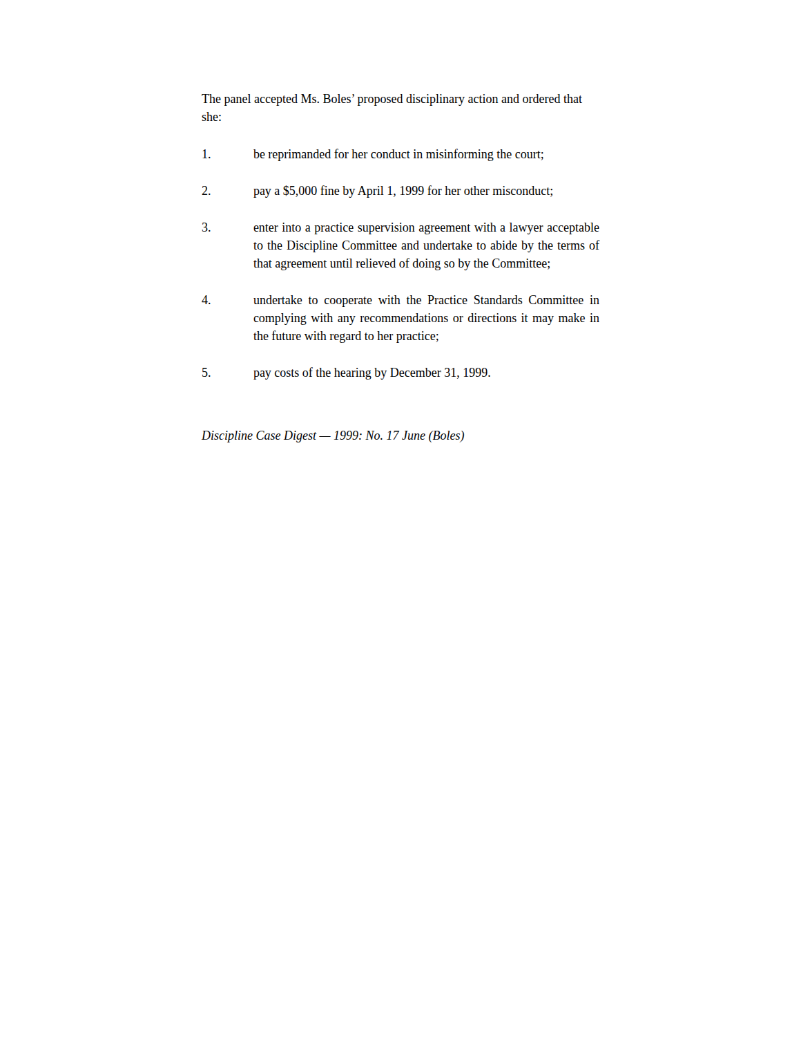The panel accepted Ms. Boles’ proposed disciplinary action and ordered that she:
be reprimanded for her conduct in misinforming the court;
pay a $5,000 fine by April 1, 1999 for her other misconduct;
enter into a practice supervision agreement with a lawyer acceptable to the Discipline Committee and undertake to abide by the terms of that agreement until relieved of doing so by the Committee;
undertake to cooperate with the Practice Standards Committee in complying with any recommendations or directions it may make in the future with regard to her practice;
pay costs of the hearing by December 31, 1999.
Discipline Case Digest — 1999: No. 17 June (Boles)